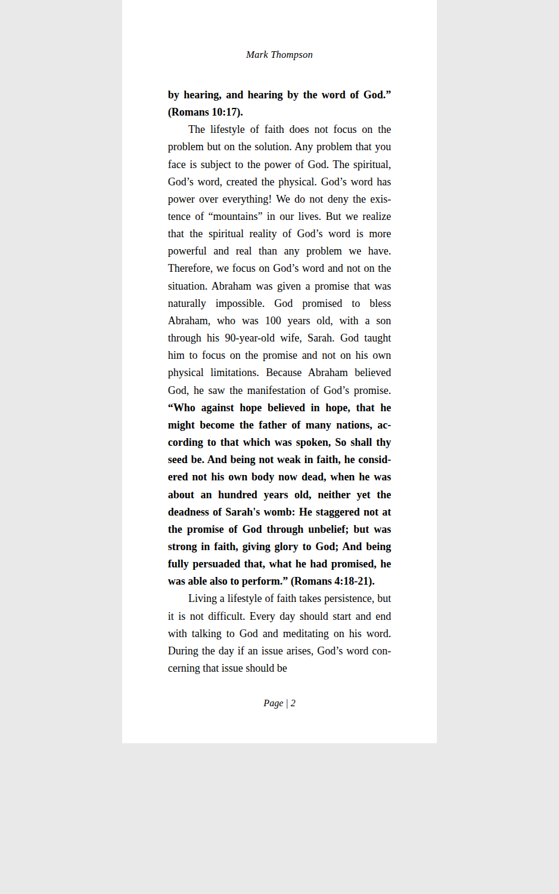Mark Thompson
by hearing, and hearing by the word of God.” (Romans 10:17).
The lifestyle of faith does not focus on the problem but on the solution. Any problem that you face is subject to the power of God. The spiritual, God’s word, created the physical. God’s word has power over everything! We do not deny the existence of “mountains” in our lives. But we realize that the spiritual reality of God’s word is more powerful and real than any problem we have. Therefore, we focus on God’s word and not on the situation. Abraham was given a promise that was naturally impossible. God promised to bless Abraham, who was 100 years old, with a son through his 90-year-old wife, Sarah. God taught him to focus on the promise and not on his own physical limitations. Because Abraham believed God, he saw the manifestation of God’s promise. “Who against hope believed in hope, that he might become the father of many nations, according to that which was spoken, So shall thy seed be. And being not weak in faith, he considered not his own body now dead, when he was about an hundred years old, neither yet the deadness of Sarah's womb: He staggered not at the promise of God through unbelief; but was strong in faith, giving glory to God; And being fully persuaded that, what he had promised, he was able also to perform.” (Romans 4:18-21).
Living a lifestyle of faith takes persistence, but it is not difficult. Every day should start and end with talking to God and meditating on his word. During the day if an issue arises, God’s word concerning that issue should be
Page | 2